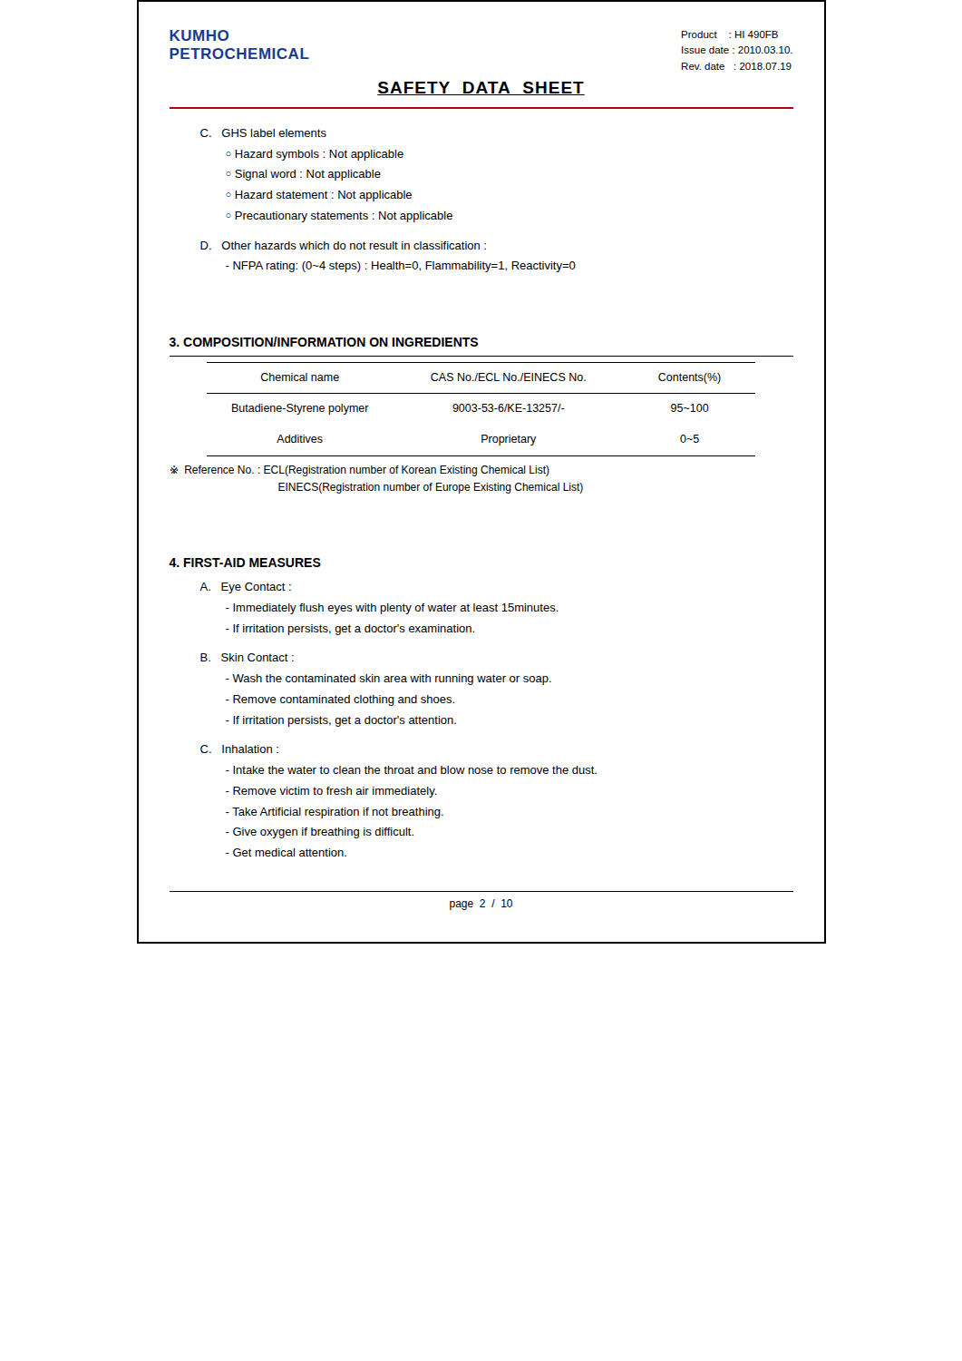KUMHO PETROCHEMICAL
Product : HI 490FB
Issue date : 2010.03.10.
Rev. date : 2018.07.19
SAFETY DATA SHEET
C. GHS label elements
○ Hazard symbols : Not applicable
○ Signal word : Not applicable
○ Hazard statement : Not applicable
○ Precautionary statements : Not applicable
D. Other hazards which do not result in classification :
- NFPA rating: (0~4 steps) : Health=0, Flammability=1, Reactivity=0
3. COMPOSITION/INFORMATION ON INGREDIENTS
| Chemical name | CAS No./ECL No./EINECS No. | Contents(%) |
| --- | --- | --- |
| Butadiene-Styrene polymer | 9003-53-6/KE-13257/- | 95~100 |
| Additives | Proprietary | 0~5 |
※ Reference No. : ECL(Registration number of Korean Existing Chemical List) EINECS(Registration number of Europe Existing Chemical List)
4. FIRST-AID MEASURES
A. Eye Contact :
- Immediately flush eyes with plenty of water at least 15minutes.
- If irritation persists, get a doctor's examination.
B. Skin Contact :
- Wash the contaminated skin area with running water or soap.
- Remove contaminated clothing and shoes.
- If irritation persists, get a doctor's attention.
C. Inhalation :
- Intake the water to clean the throat and blow nose to remove the dust.
- Remove victim to fresh air immediately.
- Take Artificial respiration if not breathing.
- Give oxygen if breathing is difficult.
- Get medical attention.
page 2 / 10